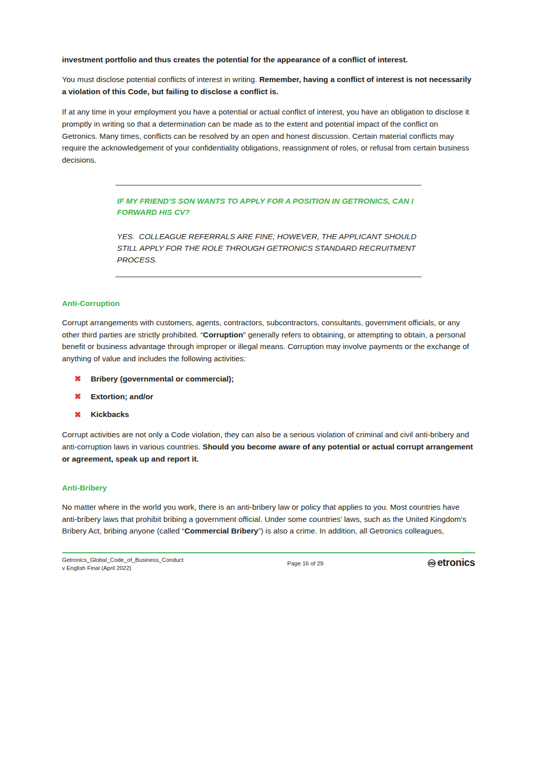investment portfolio and thus creates the potential for the appearance of a conflict of interest.
You must disclose potential conflicts of interest in writing. Remember, having a conflict of interest is not necessarily a violation of this Code, but failing to disclose a conflict is.
If at any time in your employment you have a potential or actual conflict of interest, you have an obligation to disclose it promptly in writing so that a determination can be made as to the extent and potential impact of the conflict on Getronics. Many times, conflicts can be resolved by an open and honest discussion. Certain material conflicts may require the acknowledgement of your confidentiality obligations, reassignment of roles, or refusal from certain business decisions.
IF MY FRIEND’S SON WANTS TO APPLY FOR A POSITION IN GETRONICS, CAN I FORWARD HIS CV?
YES. COLLEAGUE REFERRALS ARE FINE; HOWEVER, THE APPLICANT SHOULD STILL APPLY FOR THE ROLE THROUGH GETRONICS STANDARD RECRUITMENT PROCESS.
Anti-Corruption
Corrupt arrangements with customers, agents, contractors, subcontractors, consultants, government officials, or any other third parties are strictly prohibited. “Corruption” generally refers to obtaining, or attempting to obtain, a personal benefit or business advantage through improper or illegal means. Corruption may involve payments or the exchange of anything of value and includes the following activities:
Bribery (governmental or commercial);
Extortion; and/or
Kickbacks
Corrupt activities are not only a Code violation, they can also be a serious violation of criminal and civil anti-bribery and anti-corruption laws in various countries. Should you become aware of any potential or actual corrupt arrangement or agreement, speak up and report it.
Anti-Bribery
No matter where in the world you work, there is an anti-bribery law or policy that applies to you. Most countries have anti-bribery laws that prohibit bribing a government official. Under some countries’ laws, such as the United Kingdom’s Bribery Act, bribing anyone (called “Commercial Bribery”) is also a crime. In addition, all Getronics colleagues,
Getronics_Global_Code_of_Business_Conduct
v English Final (April 2022)
Page 16 of 29
♾etronics